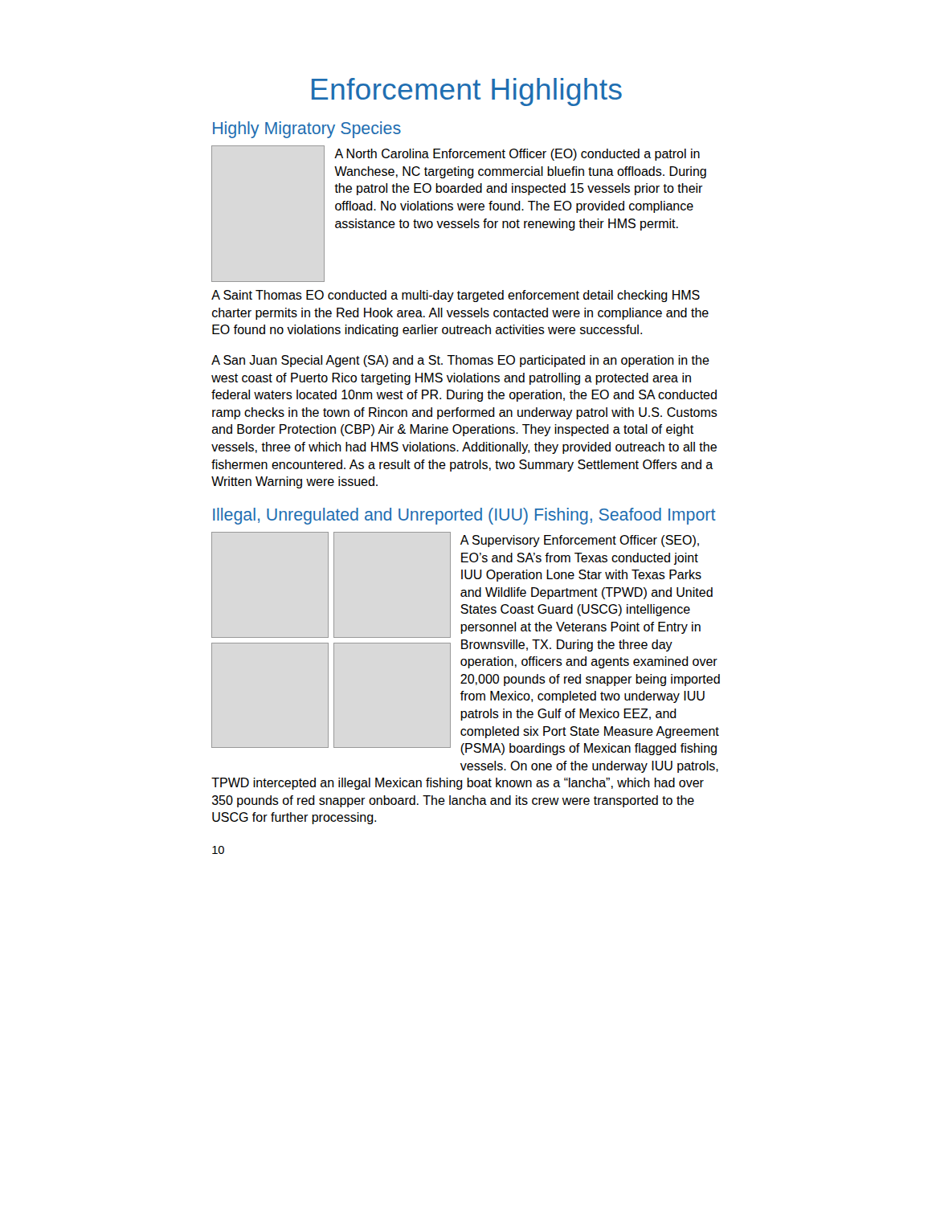Enforcement Highlights
Highly Migratory Species
A North Carolina Enforcement Officer (EO) conducted a patrol in Wanchese, NC targeting commercial bluefin tuna offloads. During the patrol the EO boarded and inspected 15 vessels prior to their offload. No violations were found. The EO provided compliance assistance to two vessels for not renewing their HMS permit.
A Saint Thomas EO conducted a multi-day targeted enforcement detail checking HMS charter permits in the Red Hook area. All vessels contacted were in compliance and the EO found no violations indicating earlier outreach activities were successful.
A San Juan Special Agent (SA) and a St. Thomas EO participated in an operation in the west coast of Puerto Rico targeting HMS violations and patrolling a protected area in federal waters located 10nm west of PR. During the operation, the EO and SA conducted ramp checks in the town of Rincon and performed an underway patrol with U.S. Customs and Border Protection (CBP) Air & Marine Operations. They inspected a total of eight vessels, three of which had HMS violations. Additionally, they provided outreach to all the fishermen encountered. As a result of the patrols, two Summary Settlement Offers and a Written Warning were issued.
Illegal, Unregulated and Unreported (IUU) Fishing, Seafood Import
A Supervisory Enforcement Officer (SEO), EO’s and SA’s from Texas conducted joint IUU Operation Lone Star with Texas Parks and Wildlife Department (TPWD) and United States Coast Guard (USCG) intelligence personnel at the Veterans Point of Entry in Brownsville, TX. During the three day operation, officers and agents examined over 20,000 pounds of red snapper being imported from Mexico, completed two underway IUU patrols in the Gulf of Mexico EEZ, and completed six Port State Measure Agreement (PSMA) boardings of Mexican flagged fishing vessels. On one of the underway IUU patrols, TPWD intercepted an illegal Mexican fishing boat known as a “lancha”, which had over 350 pounds of red snapper onboard. The lancha and its crew were transported to the USCG for further processing.
10